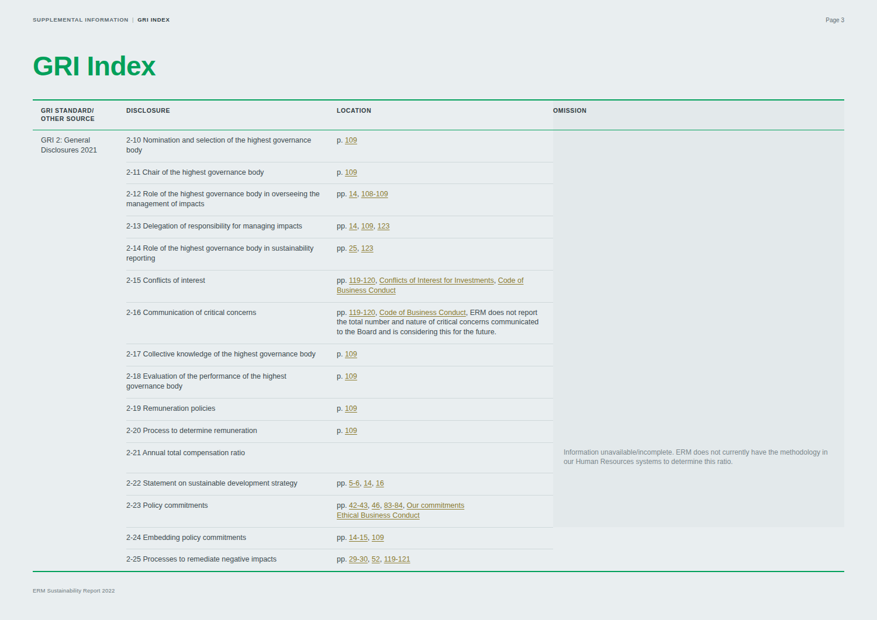SUPPLEMENTAL INFORMATION|GRI INDEX
Page 3
GRI Index
| GRI STANDARD/ OTHER SOURCE | DISCLOSURE | LOCATION | OMISSION |
| --- | --- | --- | --- |
| GRI 2: General Disclosures 2021 | 2-10 Nomination and selection of the highest governance body | p. 109 | |
| 2-11 Chair of the highest governance body | p. 109 | |
| 2-12 Role of the highest governance body in overseeing the management of impacts | pp. 14 , 108-109 | |
| 2-13 Delegation of responsibility for managing impacts | pp. 14 , 109 , 123 | |
| 2-14 Role of the highest governance body in sustainability reporting | pp. 25 , 123 | |
| 2-15 Conflicts of interest | pp. 119-120 , Conflicts of Interest for Investments , Code of Business Conduct | |
| 2-16 Communication of critical concerns | pp. 119-120 , Code of Business Conduct , ERM does not report the total number and nature of critical concerns communicated to the Board and is considering this for the future. | |
| 2-17 Collective knowledge of the highest governance body | p. 109 | |
| 2-18 Evaluation of the performance of the highest governance body | p. 109 | |
| 2-19 Remuneration policies | p. 109 | |
| 2-20 Process to determine remuneration | p. 109 | |
| 2-21 Annual total compensation ratio | | Information unavailable/incomplete. ERM does not currently have the methodology in our Human Resources systems to determine this ratio. |
| 2-22 Statement on sustainable development strategy | pp. 5-6 , 14 , 16 | |
| 2-23 Policy commitments | pp. 42-43 , 46 , 83-84 , Our commitments Ethical Business Conduct | |
| 2-24 Embedding policy commitments | pp. 14-15 , 109 | |
| 2-25 Processes to remediate negative impacts | pp. 29-30 , 52 , 119-121 | |
ERM Sustainability Report 2022